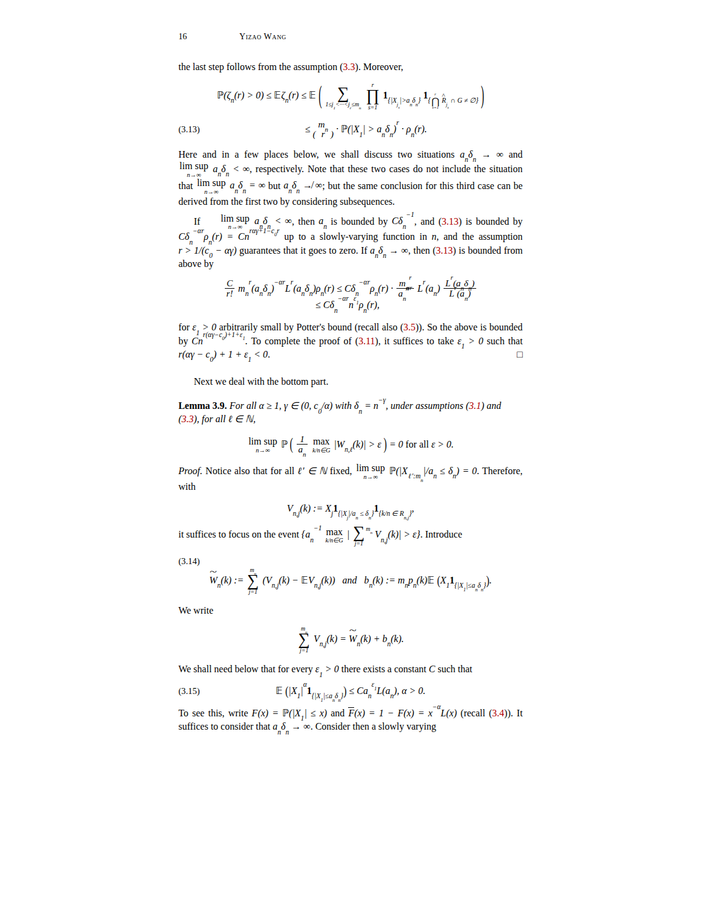16 Yizao Wang
the last step follows from the assumption (3.3). Moreover,
ℙ(ζn(r) > 0) ≤ 𝔼ζn(r) ≤ 𝔼 ( ∑1≤j1<···<jr≤mn r∏s=1 1{|Xjs|>anδn} 1{r⋂s=1 Rjs ∩ G ≠ ∅} )
(3.13) ≤ ( mn r ) · ℙ(|X1| > anδn)r · ρn(r).
Here and in a few places below, we shall discuss two situations anδn → ∞ and lim sup n→∞ anδn < ∞, respectively. Note that these two cases do not include the situation that lim sup n→∞ anδn = ∞ but anδn ↛ ∞; but the same conclusion for this third case can be derived from the first two by considering subsequences.
If lim sup n→∞ anδn < ∞, then an is bounded by Cδn−1, and (3.13) is bounded by Cδn−αrρn(r) = Cnrαγ+1−c0r up to a slowly-varying function in n, and the assumption r > 1/(c0 − αγ) guarantees that it goes to zero. If anδn → ∞, then (3.13) is bounded from above by
Cr! mnr(anδn)−αrLr(anδn)ρn(r) ≤ Cδn−αrρn(r) · mnr anαr Lr(an) Lr(anδn) Lr(an) ≤ Cδn−αrnε1ρn(r),
for ε1 > 0 arbitrarily small by Potter's bound (recall also (3.5)). So the above is bounded by Cnr(αγ−c0)+1+ε1. To complete the proof of (3.11), it suffices to take ε1 > 0 such that r(αγ − c0) + 1 + ε1 < 0. □
Next we deal with the bottom part.
Lemma 3.9. For all α ≥ 1, γ ∈ (0, c0/α) with δn = n−γ, under assumptions (3.1) and (3.3), for all ℓ ∈ ℕ,
lim sup n→∞ ℙ ( 1 an max k/n∈G |Wn,ℓ(k)| > ε ) = 0 for all ε > 0.
Proof. Notice also that for all ℓ′ ∈ ℕ fixed, lim sup n→∞ ℙ(|Xℓ′:mn|/an ≤ δn) = 0. Therefore, with
Vn,j(k) := Xj1{|Xj|/an ≤ δn}1{k/n ∈ Rn,j},
it suffices to focus on the event {an−1 max k/n∈G | ∑j=1mn Vn,j(k)| > ε}. Introduce
(3.14)
Wn(k) := mn∑j=1 (Vn,j(k) − 𝔼Vn,j(k)) and bn(k) := mnpn(k)𝔼 (X11{|X1|≤anδn}).
We write
mn∑j=1 Vn,j(k) = Wn(k) + bn(k).
We shall need below that for every ε1 > 0 there exists a constant C such that
(3.15) 𝔼 (|X1|α1{|X1|≤anδn}) ≤ Canε1L(an), α > 0.
To see this, write F(x) = ℙ(|X1| ≤ x) and F(x) = 1 − F(x) = x−αL(x) (recall (3.4)). It suffices to consider that anδn → ∞. Consider then a slowly varying